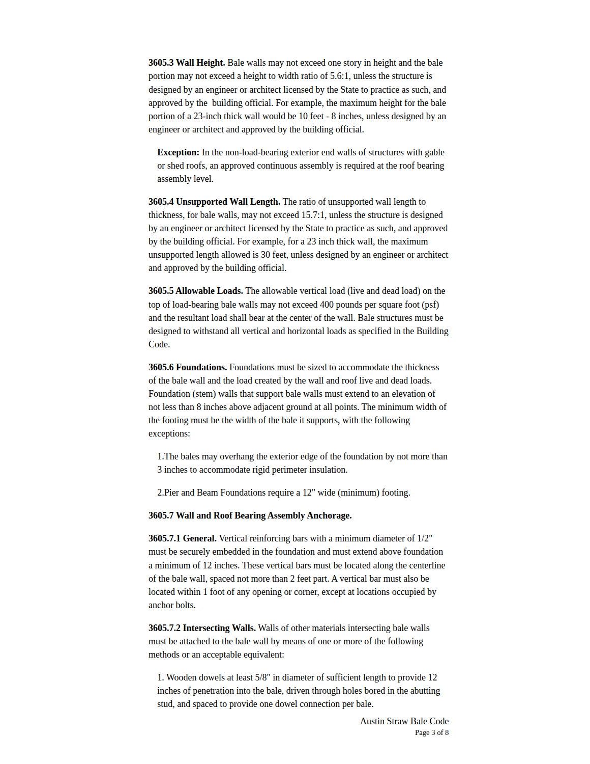3605.3 Wall Height. Bale walls may not exceed one story in height and the bale portion may not exceed a height to width ratio of 5.6:1, unless the structure is designed by an engineer or architect licensed by the State to practice as such, and approved by the building official. For example, the maximum height for the bale portion of a 23-inch thick wall would be 10 feet - 8 inches, unless designed by an engineer or architect and approved by the building official.
Exception: In the non-load-bearing exterior end walls of structures with gable or shed roofs, an approved continuous assembly is required at the roof bearing assembly level.
3605.4 Unsupported Wall Length. The ratio of unsupported wall length to thickness, for bale walls, may not exceed 15.7:1, unless the structure is designed by an engineer or architect licensed by the State to practice as such, and approved by the building official. For example, for a 23 inch thick wall, the maximum unsupported length allowed is 30 feet, unless designed by an engineer or architect and approved by the building official.
3605.5 Allowable Loads. The allowable vertical load (live and dead load) on the top of load-bearing bale walls may not exceed 400 pounds per square foot (psf) and the resultant load shall bear at the center of the wall. Bale structures must be designed to withstand all vertical and horizontal loads as specified in the Building Code.
3605.6 Foundations. Foundations must be sized to accommodate the thickness of the bale wall and the load created by the wall and roof live and dead loads. Foundation (stem) walls that support bale walls must extend to an elevation of not less than 8 inches above adjacent ground at all points. The minimum width of the footing must be the width of the bale it supports, with the following exceptions:
1.The bales may overhang the exterior edge of the foundation by not more than 3 inches to accommodate rigid perimeter insulation.
2.Pier and Beam Foundations require a 12" wide (minimum) footing.
3605.7 Wall and Roof Bearing Assembly Anchorage.
3605.7.1 General. Vertical reinforcing bars with a minimum diameter of 1/2" must be securely embedded in the foundation and must extend above foundation a minimum of 12 inches. These vertical bars must be located along the centerline of the bale wall, spaced not more than 2 feet part. A vertical bar must also be located within 1 foot of any opening or corner, except at locations occupied by anchor bolts.
3605.7.2 Intersecting Walls. Walls of other materials intersecting bale walls must be attached to the bale wall by means of one or more of the following methods or an acceptable equivalent:
1. Wooden dowels at least 5/8" in diameter of sufficient length to provide 12 inches of penetration into the bale, driven through holes bored in the abutting stud, and spaced to provide one dowel connection per bale.
Austin Straw Bale Code
Page 3 of 8